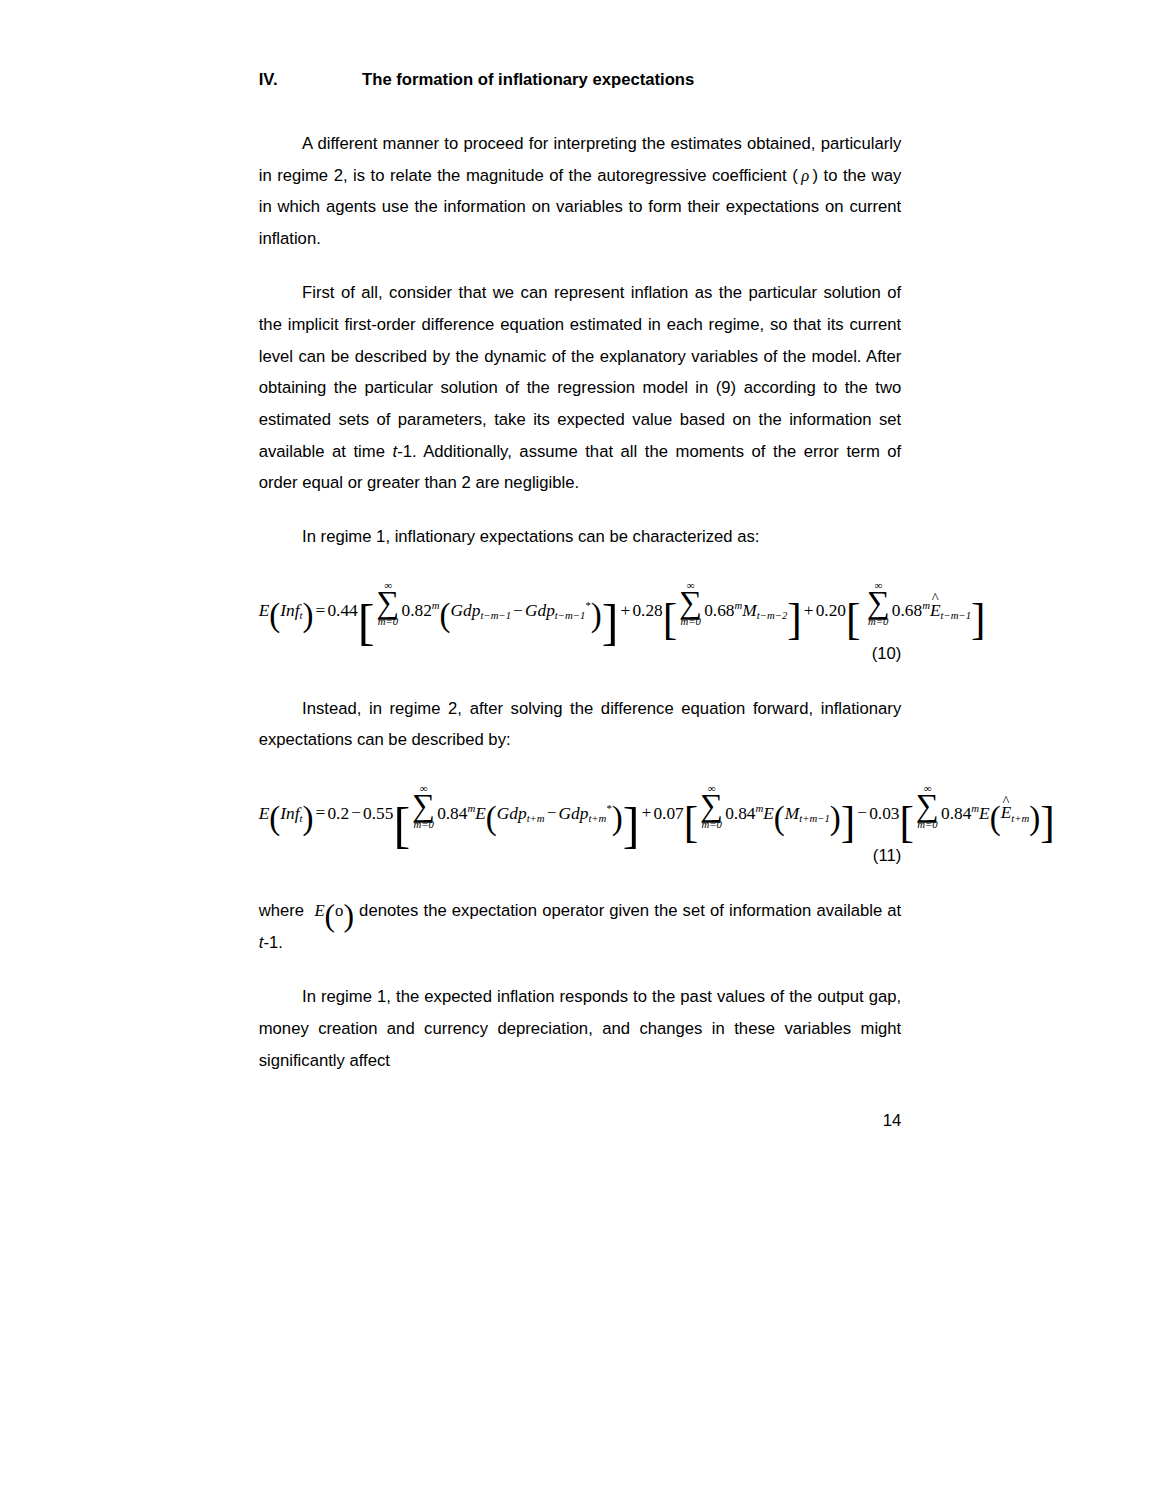IV. The formation of inflationary expectations
A different manner to proceed for interpreting the estimates obtained, particularly in regime 2, is to relate the magnitude of the autoregressive coefficient ( ρ ) to the way in which agents use the information on variables to form their expectations on current inflation.
First of all, consider that we can represent inflation as the particular solution of the implicit first-order difference equation estimated in each regime, so that its current level can be described by the dynamic of the explanatory variables of the model. After obtaining the particular solution of the regression model in (9) according to the two estimated sets of parameters, take its expected value based on the information set available at time t-1. Additionally, assume that all the moments of the error term of order equal or greater than 2 are negligible.
In regime 1, inflationary expectations can be characterized as:
E(Inft)=0.44[∞∑m=00.82m(Gdpt−m−1−Gdpt−m−1*)]+0.28[∞∑m=00.68mMt−m−2]+0.20[ ∞∑m=00.68m^Et−m−1]
(10)
Instead, in regime 2, after solving the difference equation forward, inflationary expectations can be described by:
E(Inft)=0.2−0.55[∞∑m=00.84mE(Gdpt+m−Gdpt+m*)]+0.07[∞∑m=00.84mE(Mt+m−1)]−0.03[∞∑m=00.84mE(^Et+m)]
(11)
where E(ο) denotes the expectation operator given the set of information available at t-1.
In regime 1, the expected inflation responds to the past values of the output gap, money creation and currency depreciation, and changes in these variables might significantly affect
14